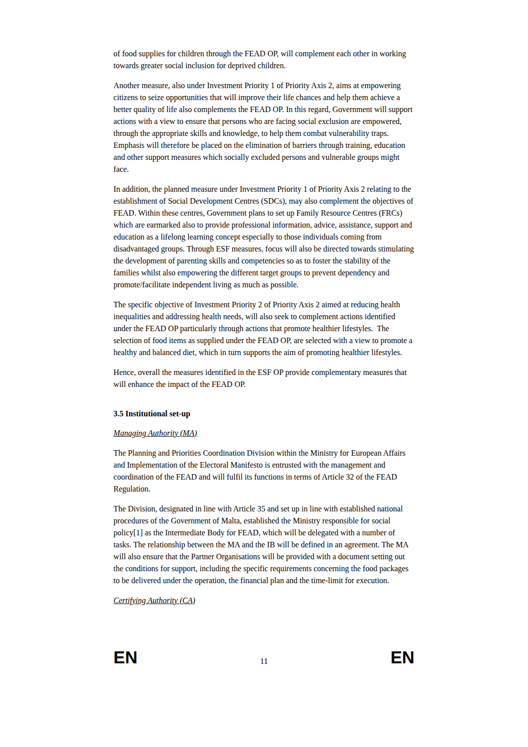of food supplies for children through the FEAD OP, will complement each other in working towards greater social inclusion for deprived children.
Another measure, also under Investment Priority 1 of Priority Axis 2, aims at empowering citizens to seize opportunities that will improve their life chances and help them achieve a better quality of life also complements the FEAD OP. In this regard, Government will support actions with a view to ensure that persons who are facing social exclusion are empowered, through the appropriate skills and knowledge, to help them combat vulnerability traps. Emphasis will therefore be placed on the elimination of barriers through training, education and other support measures which socially excluded persons and vulnerable groups might face.
In addition, the planned measure under Investment Priority 1 of Priority Axis 2 relating to the establishment of Social Development Centres (SDCs), may also complement the objectives of FEAD. Within these centres, Government plans to set up Family Resource Centres (FRCs) which are earmarked also to provide professional information, advice, assistance, support and education as a lifelong learning concept especially to those individuals coming from disadvantaged groups. Through ESF measures, focus will also be directed towards stimulating the development of parenting skills and competencies so as to foster the stability of the families whilst also empowering the different target groups to prevent dependency and promote/facilitate independent living as much as possible.
The specific objective of Investment Priority 2 of Priority Axis 2 aimed at reducing health inequalities and addressing health needs, will also seek to complement actions identified under the FEAD OP particularly through actions that promote healthier lifestyles. The selection of food items as supplied under the FEAD OP, are selected with a view to promote a healthy and balanced diet, which in turn supports the aim of promoting healthier lifestyles.
Hence, overall the measures identified in the ESF OP provide complementary measures that will enhance the impact of the FEAD OP.
3.5 Institutional set-up
Managing Authority (MA)
The Planning and Priorities Coordination Division within the Ministry for European Affairs and Implementation of the Electoral Manifesto is entrusted with the management and coordination of the FEAD and will fulfil its functions in terms of Article 32 of the FEAD Regulation.
The Division, designated in line with Article 35 and set up in line with established national procedures of the Government of Malta, established the Ministry responsible for social policy[1] as the Intermediate Body for FEAD, which will be delegated with a number of tasks. The relationship between the MA and the IB will be defined in an agreement. The MA will also ensure that the Partner Organisations will be provided with a document setting out the conditions for support, including the specific requirements concerning the food packages to be delivered under the operation, the financial plan and the time-limit for execution.
Certifying Authority (CA)
EN 11 EN